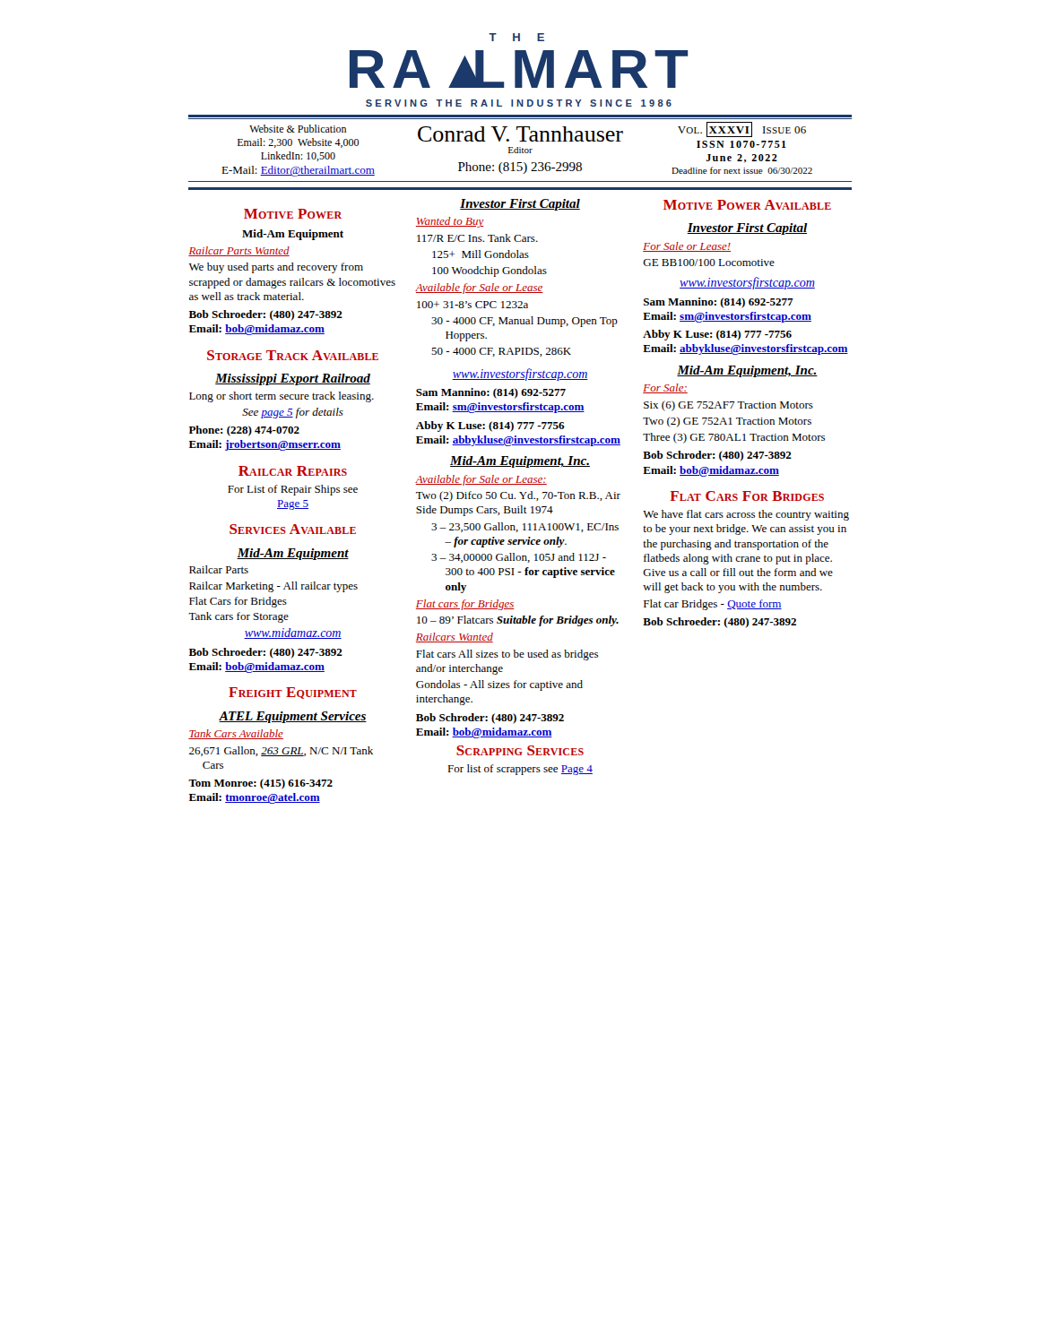T H E
RA▲LMART
SERVING THE RAIL INDUSTRY SINCE 1986
Website & Publication
Email: 2,300 Website 4,000
LinkedIn: 10,500
E-Mail: Editor@therailmart.com
Conrad V. Tannhauser
Editor
Phone: (815) 236-2998
VOL. XXXVI ISSUE 06
ISSN 1070-7751
June 2, 2022
Deadline for next issue 06/30/2022
Motive Power
Mid-Am Equipment
Railcar Parts Wanted
We buy used parts and recovery from scrapped or damages railcars & locomotives as well as track material.
Bob Schroeder: (480) 247-3892
Email: bob@midamaz.com
Storage Track Available
Mississippi Export Railroad
Long or short term secure track leasing.
See page 5 for details
Phone: (228) 474-0702
Email: jrobertson@mserr.com
Railcar Repairs
For List of Repair Ships see
Page 5
Services Available
Mid-Am Equipment
Railcar Parts
Railcar Marketing - All railcar types
Flat Cars for Bridges
Tank cars for Storage
www.midamaz.com
Bob Schroeder: (480) 247-3892
Email: bob@midamaz.com
Freight Equipment
ATEL Equipment Services
Tank Cars Available
26,671 Gallon, 263 GRL, N/C N/I Tank Cars
Tom Monroe: (415) 616-3472
Email: tmonroe@atel.com
Investor First Capital
Wanted to Buy
117/R E/C Ins. Tank Cars.
125+ Mill Gondolas
100 Woodchip Gondolas
Available for Sale or Lease
100+ 31-8’s CPC 1232a
30 - 4000 CF, Manual Dump, Open Top Hoppers.
50 - 4000 CF, RAPIDS, 286K
www.investorsfirstcap.com
Sam Mannino: (814) 692-5277
Email: sm@investorsfirstcap.com
Abby K Luse: (814) 777 -7756
Email: abbykluse@investorsfirstcap.com
Mid-Am Equipment, Inc.
Available for Sale or Lease:
Two (2) Difco 50 Cu. Yd., 70-Ton R.B., Air Side Dumps Cars, Built 1974
3 – 23,500 Gallon, 111A100W1, EC/Ins – for captive service only.
3 – 34,00000 Gallon, 105J and 112J - 300 to 400 PSI - for captive service only
Flat cars for Bridges
10 – 89’ Flatcars Suitable for Bridges only.
Railcars Wanted
Flat cars All sizes to be used as bridges and/or interchange
Gondolas - All sizes for captive and interchange.
Bob Schroder: (480) 247-3892
Email: bob@midamaz.com
Scrapping Services
For list of scrappers see Page 4
Motive Power Available
Investor First Capital
For Sale or Lease!
GE BB100/100 Locomotive
www.investorsfirstcap.com
Sam Mannino: (814) 692-5277
Email: sm@investorsfirstcap.com
Abby K Luse: (814) 777 -7756
Email: abbykluse@investorsfirstcap.com
Mid-Am Equipment, Inc.
For Sale:
Six (6) GE 752AF7 Traction Motors
Two (2) GE 752A1 Traction Motors
Three (3) GE 780AL1 Traction Motors
Bob Schroder: (480) 247-3892
Email: bob@midamaz.com
Flat Cars For Bridges
We have flat cars across the country waiting to be your next bridge. We can assist you in the purchasing and transportation of the flatbeds along with crane to put in place. Give us a call or fill out the form and we will get back to you with the numbers.
Flat car Bridges - Quote form
Bob Schroeder: (480) 247-3892